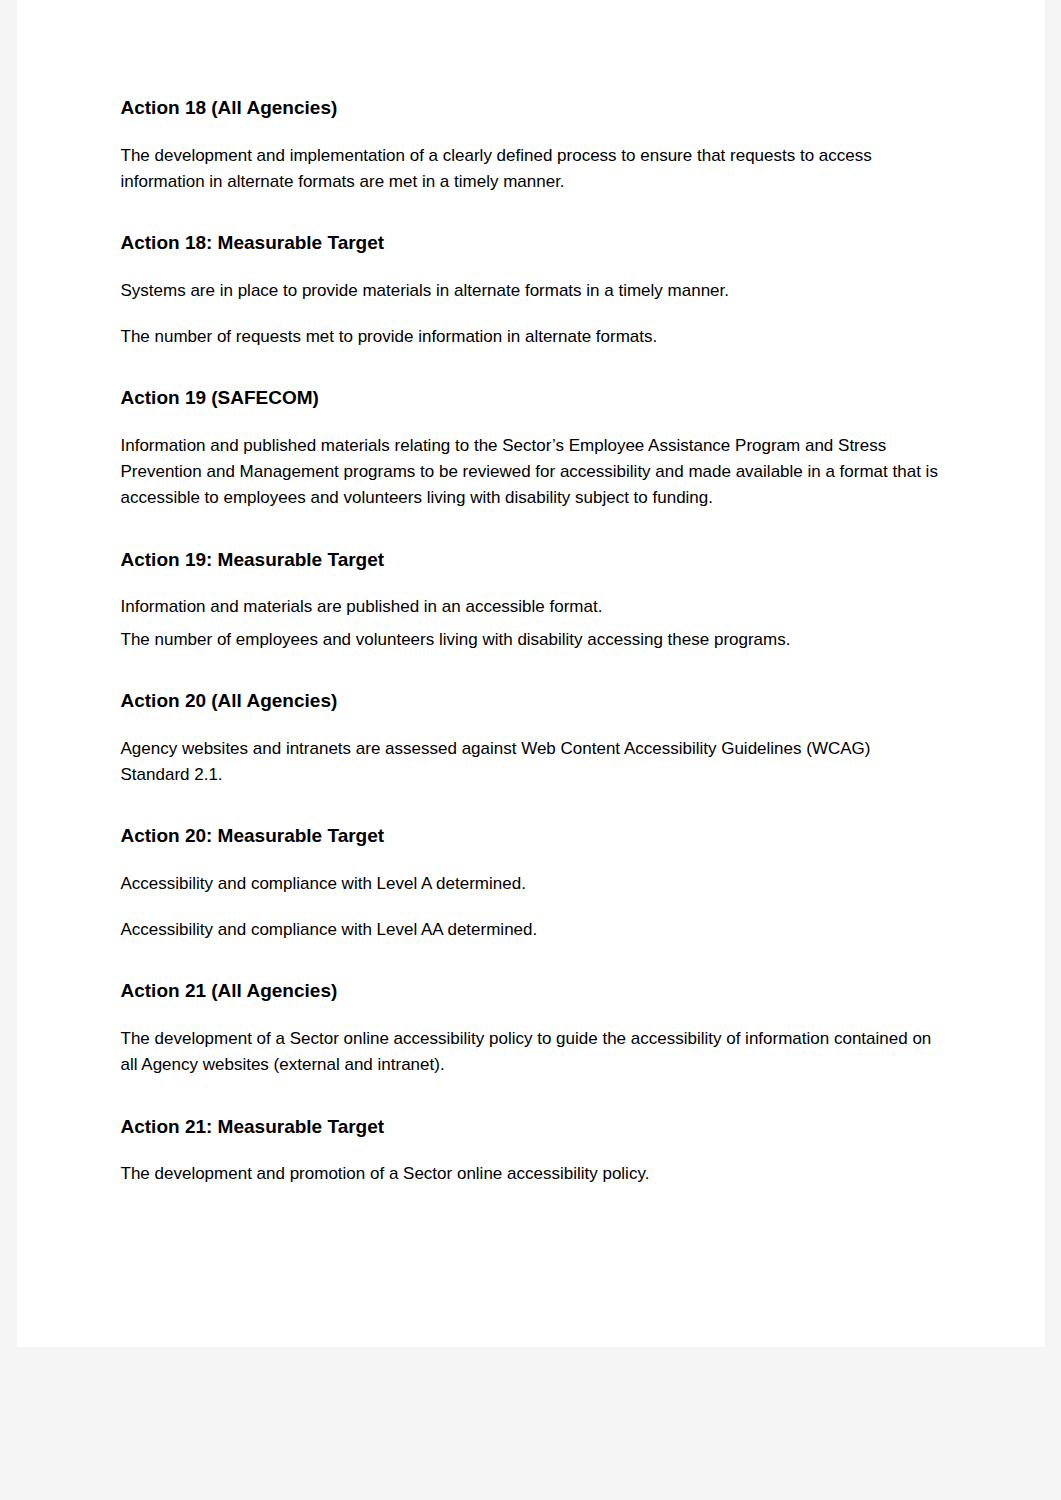Action 18 (All Agencies)
The development and implementation of a clearly defined process to ensure that requests to access information in alternate formats are met in a timely manner.
Action 18: Measurable Target
Systems are in place to provide materials in alternate formats in a timely manner.
The number of requests met to provide information in alternate formats.
Action 19 (SAFECOM)
Information and published materials relating to the Sector’s Employee Assistance Program and Stress Prevention and Management programs to be reviewed for accessibility and made available in a format that is accessible to employees and volunteers living with disability subject to funding.
Action 19: Measurable Target
Information and materials are published in an accessible format.
The number of employees and volunteers living with disability accessing these programs.
Action 20 (All Agencies)
Agency websites and intranets are assessed against Web Content Accessibility Guidelines (WCAG) Standard 2.1.
Action 20: Measurable Target
Accessibility and compliance with Level A determined.
Accessibility and compliance with Level AA determined.
Action 21 (All Agencies)
The development of a Sector online accessibility policy to guide the accessibility of information contained on all Agency websites (external and intranet).
Action 21: Measurable Target
The development and promotion of a Sector online accessibility policy.